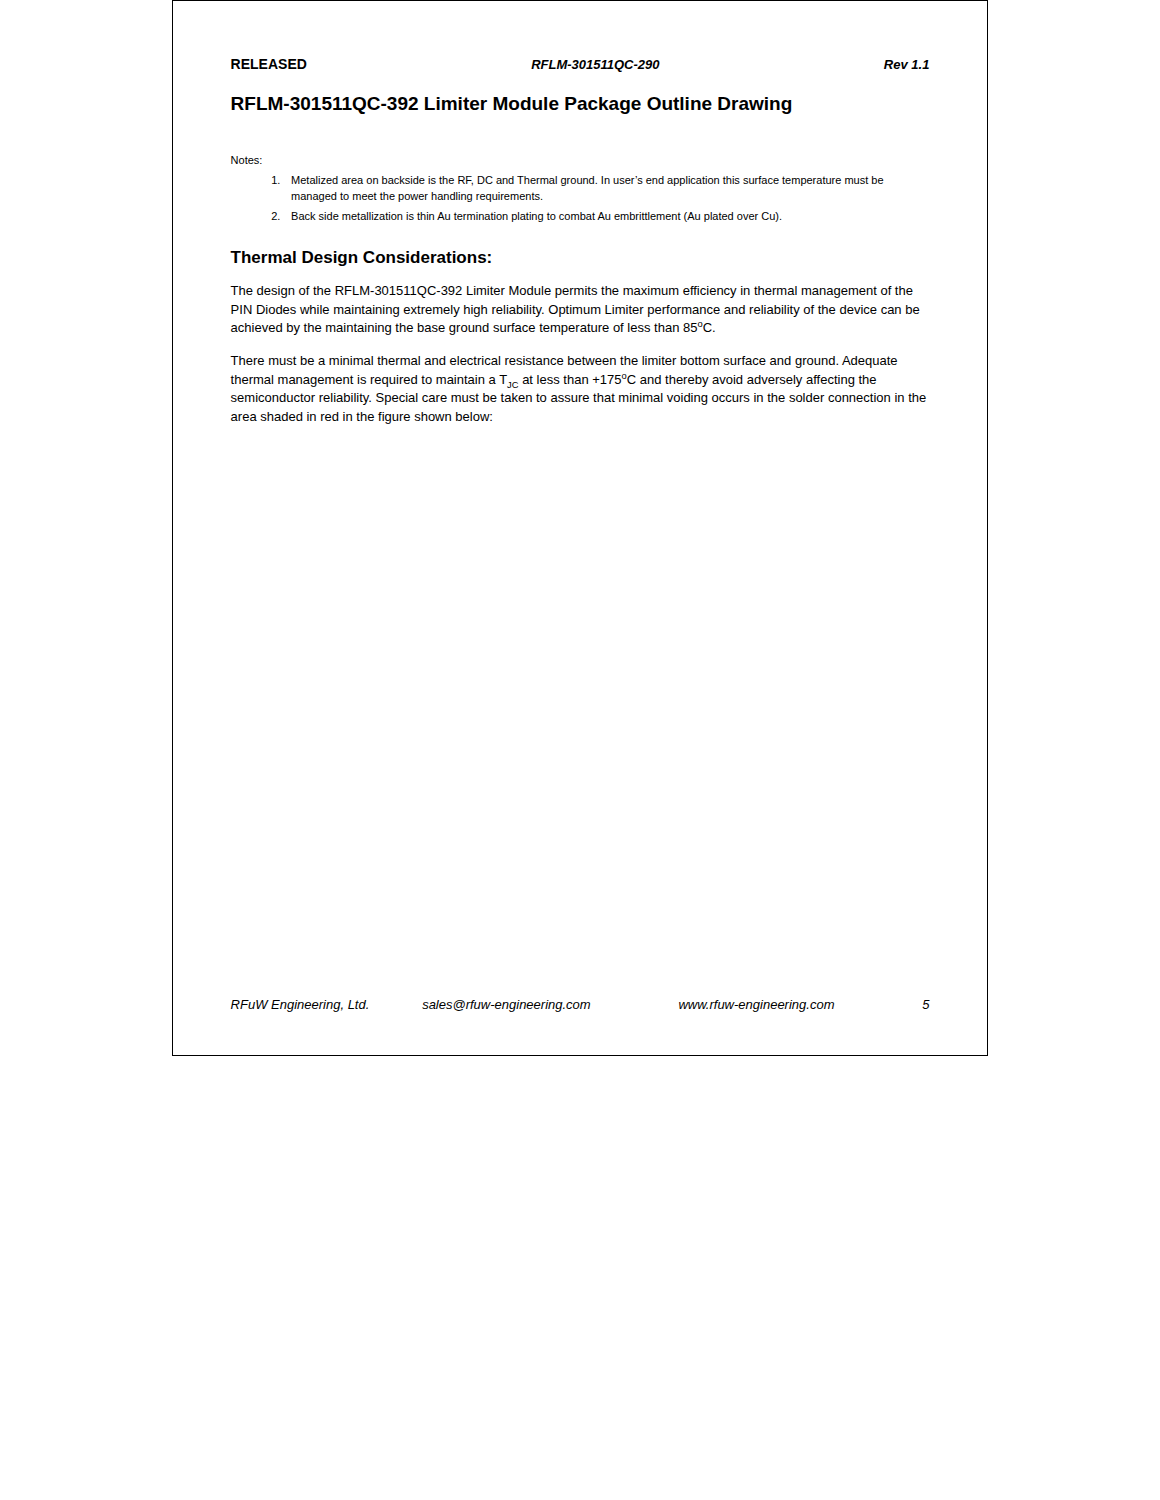RELEASED
RFLM-301511QC-290
Rev 1.1
RFLM-301511QC-392 Limiter Module Package Outline Drawing
Notes:
Metalized area on backside is the RF, DC and Thermal ground. In user’s end application this surface temperature must be managed to meet the power handling requirements.
Back side metallization is thin Au termination plating to combat Au embrittlement (Au plated over Cu).
Thermal Design Considerations:
The design of the RFLM-301511QC-392 Limiter Module permits the maximum efficiency in thermal management of the PIN Diodes while maintaining extremely high reliability. Optimum Limiter performance and reliability of the device can be achieved by the maintaining the base ground surface temperature of less than 85oC.
There must be a minimal thermal and electrical resistance between the limiter bottom surface and ground. Adequate thermal management is required to maintain a TJC at less than +175oC and thereby avoid adversely affecting the semiconductor reliability. Special care must be taken to assure that minimal voiding occurs in the solder connection in the area shaded in red in the figure shown below:
RFuW Engineering, Ltd.
sales@rfuw-engineering.com
www.rfuw-engineering.com
5